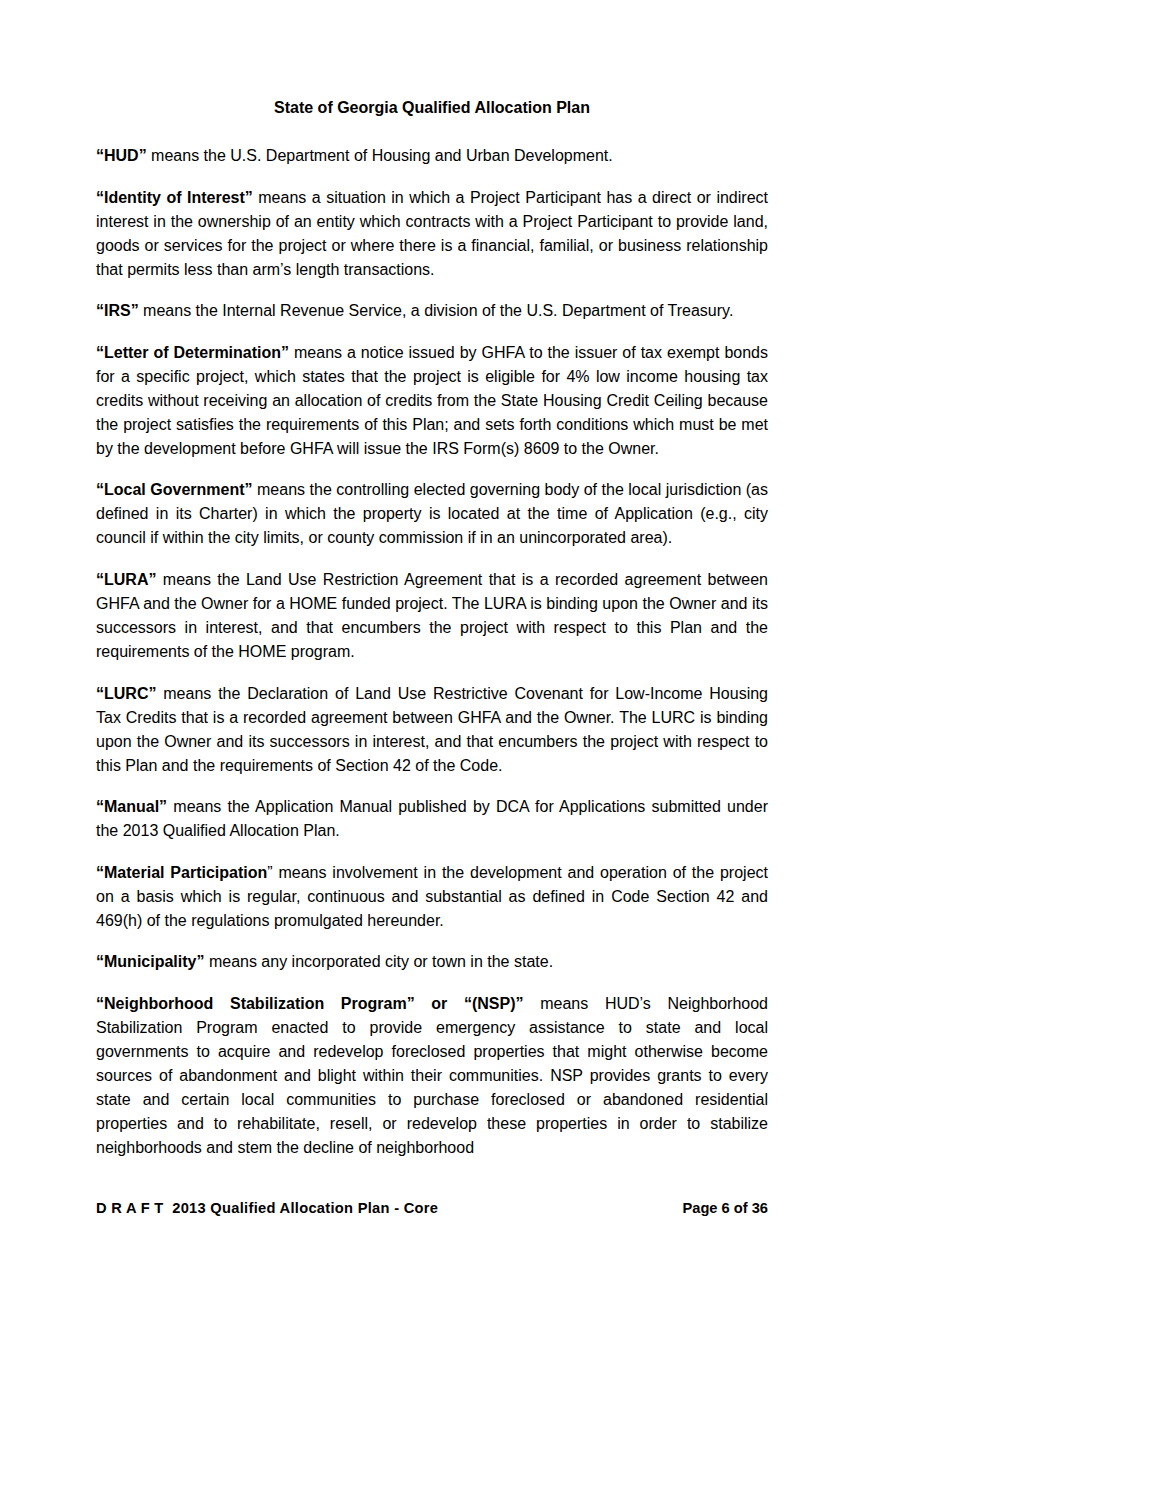State of Georgia Qualified Allocation Plan
“HUD” means the U.S. Department of Housing and Urban Development.
“Identity of Interest” means a situation in which a Project Participant has a direct or indirect interest in the ownership of an entity which contracts with a Project Participant to provide land, goods or services for the project or where there is a financial, familial, or business relationship that permits less than arm’s length transactions.
“IRS” means the Internal Revenue Service, a division of the U.S. Department of Treasury.
“Letter of Determination” means a notice issued by GHFA to the issuer of tax exempt bonds for a specific project, which states that the project is eligible for 4% low income housing tax credits without receiving an allocation of credits from the State Housing Credit Ceiling because the project satisfies the requirements of this Plan; and sets forth conditions which must be met by the development before GHFA will issue the IRS Form(s) 8609 to the Owner.
“Local Government” means the controlling elected governing body of the local jurisdiction (as defined in its Charter) in which the property is located at the time of Application (e.g., city council if within the city limits, or county commission if in an unincorporated area).
“LURA” means the Land Use Restriction Agreement that is a recorded agreement between GHFA and the Owner for a HOME funded project. The LURA is binding upon the Owner and its successors in interest, and that encumbers the project with respect to this Plan and the requirements of the HOME program.
“LURC” means the Declaration of Land Use Restrictive Covenant for Low-Income Housing Tax Credits that is a recorded agreement between GHFA and the Owner. The LURC is binding upon the Owner and its successors in interest, and that encumbers the project with respect to this Plan and the requirements of Section 42 of the Code.
“Manual” means the Application Manual published by DCA for Applications submitted under the 2013 Qualified Allocation Plan.
“Material Participation” means involvement in the development and operation of the project on a basis which is regular, continuous and substantial as defined in Code Section 42 and 469(h) of the regulations promulgated hereunder.
“Municipality” means any incorporated city or town in the state.
“Neighborhood Stabilization Program” or “(NSP)” means HUD’s Neighborhood Stabilization Program enacted to provide emergency assistance to state and local governments to acquire and redevelop foreclosed properties that might otherwise become sources of abandonment and blight within their communities. NSP provides grants to every state and certain local communities to purchase foreclosed or abandoned residential properties and to rehabilitate, resell, or redevelop these properties in order to stabilize neighborhoods and stem the decline of neighborhood
D R A F T 2013 Qualified Allocation Plan - Core Page 6 of 36